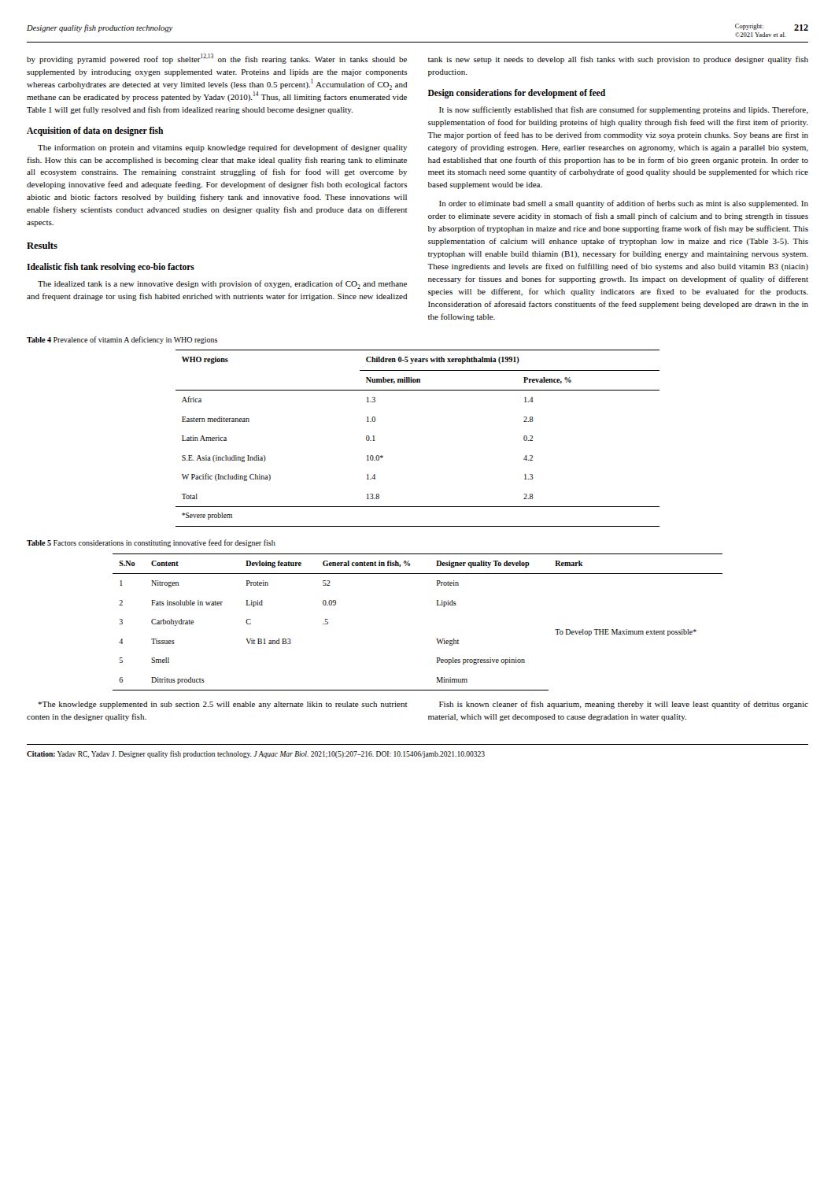Designer quality fish production technology
Copyright:
©2021 Yadav et al. 212
by providing pyramid powered roof top shelter12,13 on the fish rearing tanks. Water in tanks should be supplemented by introducing oxygen supplemented water. Proteins and lipids are the major components whereas carbohydrates are detected at very limited levels (less than 0.5 percent).1 Accumulation of CO2 and methane can be eradicated by process patented by Yadav (2010).14 Thus, all limiting factors enumerated vide Table 1 will get fully resolved and fish from idealized rearing should become designer quality.
Acquisition of data on designer fish
The information on protein and vitamins equip knowledge required for development of designer quality fish. How this can be accomplished is becoming clear that make ideal quality fish rearing tank to eliminate all ecosystem constrains. The remaining constraint struggling of fish for food will get overcome by developing innovative feed and adequate feeding. For development of designer fish both ecological factors abiotic and biotic factors resolved by building fishery tank and innovative food. These innovations will enable fishery scientists conduct advanced studies on designer quality fish and produce data on different aspects.
Results
Idealistic fish tank resolving eco-bio factors
The idealized tank is a new innovative design with provision of oxygen, eradication of CO2 and methane and frequent drainage tor using fish habited enriched with nutrients water for irrigation. Since new idealized tank is new setup it needs to develop all fish tanks with such provision to produce designer quality fish production.
Design considerations for development of feed
It is now sufficiently established that fish are consumed for supplementing proteins and lipids. Therefore, supplementation of food for building proteins of high quality through fish feed will the first item of priority. The major portion of feed has to be derived from commodity viz soya protein chunks. Soy beans are first in category of providing estrogen. Here, earlier researches on agronomy, which is again a parallel bio system, had established that one fourth of this proportion has to be in form of bio green organic protein. In order to meet its stomach need some quantity of carbohydrate of good quality should be supplemented for which rice based supplement would be idea.
In order to eliminate bad smell a small quantity of addition of herbs such as mint is also supplemented. In order to eliminate severe acidity in stomach of fish a small pinch of calcium and to bring strength in tissues by absorption of tryptophan in maize and rice and bone supporting frame work of fish may be sufficient. This supplementation of calcium will enhance uptake of tryptophan low in maize and rice (Table 3-5). This tryptophan will enable build thiamin (B1), necessary for building energy and maintaining nervous system. These ingredients and levels are fixed on fulfilling need of bio systems and also build vitamin B3 (niacin) necessary for tissues and bones for supporting growth. Its impact on development of quality of different species will be different, for which quality indicators are fixed to be evaluated for the products. Inconsideration of aforesaid factors constituents of the feed supplement being developed are drawn in the in the following table.
Table 4 Prevalence of vitamin A deficiency in WHO regions
| WHO regions | Children 0-5 years with xerophthalmia (1991) |
| --- | --- |
| Number, million | Prevalence, % |
| Africa | 1.3 | 1.4 |
| Eastern mediteranean | 1.0 | 2.8 |
| Latin America | 0.1 | 0.2 |
| S.E. Asia (including India) | 10.0* | 4.2 |
| W Pacific (Including China) | 1.4 | 1.3 |
| Total | 13.8 | 2.8 |
| *Severe problem |
Table 5 Factors considerations in constituting innovative feed for designer fish
| S.No | Content | Devloing feature | General content in fish, % | Designer quality To develop | Remark |
| --- | --- | --- | --- | --- | --- |
| 1 | Nitrogen | Protein | 52 | Protein | To Develop THE Maximum extent possible* |
| 2 | Fats insoluble in water | Lipid | 0.09 | Lipids |
| 3 | Carbohydrate | C | .5 | |
| 4 | Tissues | Vit B1 and B3 | | Wieght |
| 5 | Smell | | | Peoples progressive opinion |
| 6 | Ditritus products | | | Minimum |
*The knowledge supplemented in sub section 2.5 will enable any alternate likin to reulate such nutrient conten in the designer quality fish.
Fish is known cleaner of fish aquarium, meaning thereby it will leave least quantity of detritus organic material, which will get decomposed to cause degradation in water quality.
Citation: Yadav RC, Yadav J. Designer quality fish production technology. J Aquac Mar Biol. 2021;10(5):207–216. DOI: 10.15406/jamb.2021.10.00323